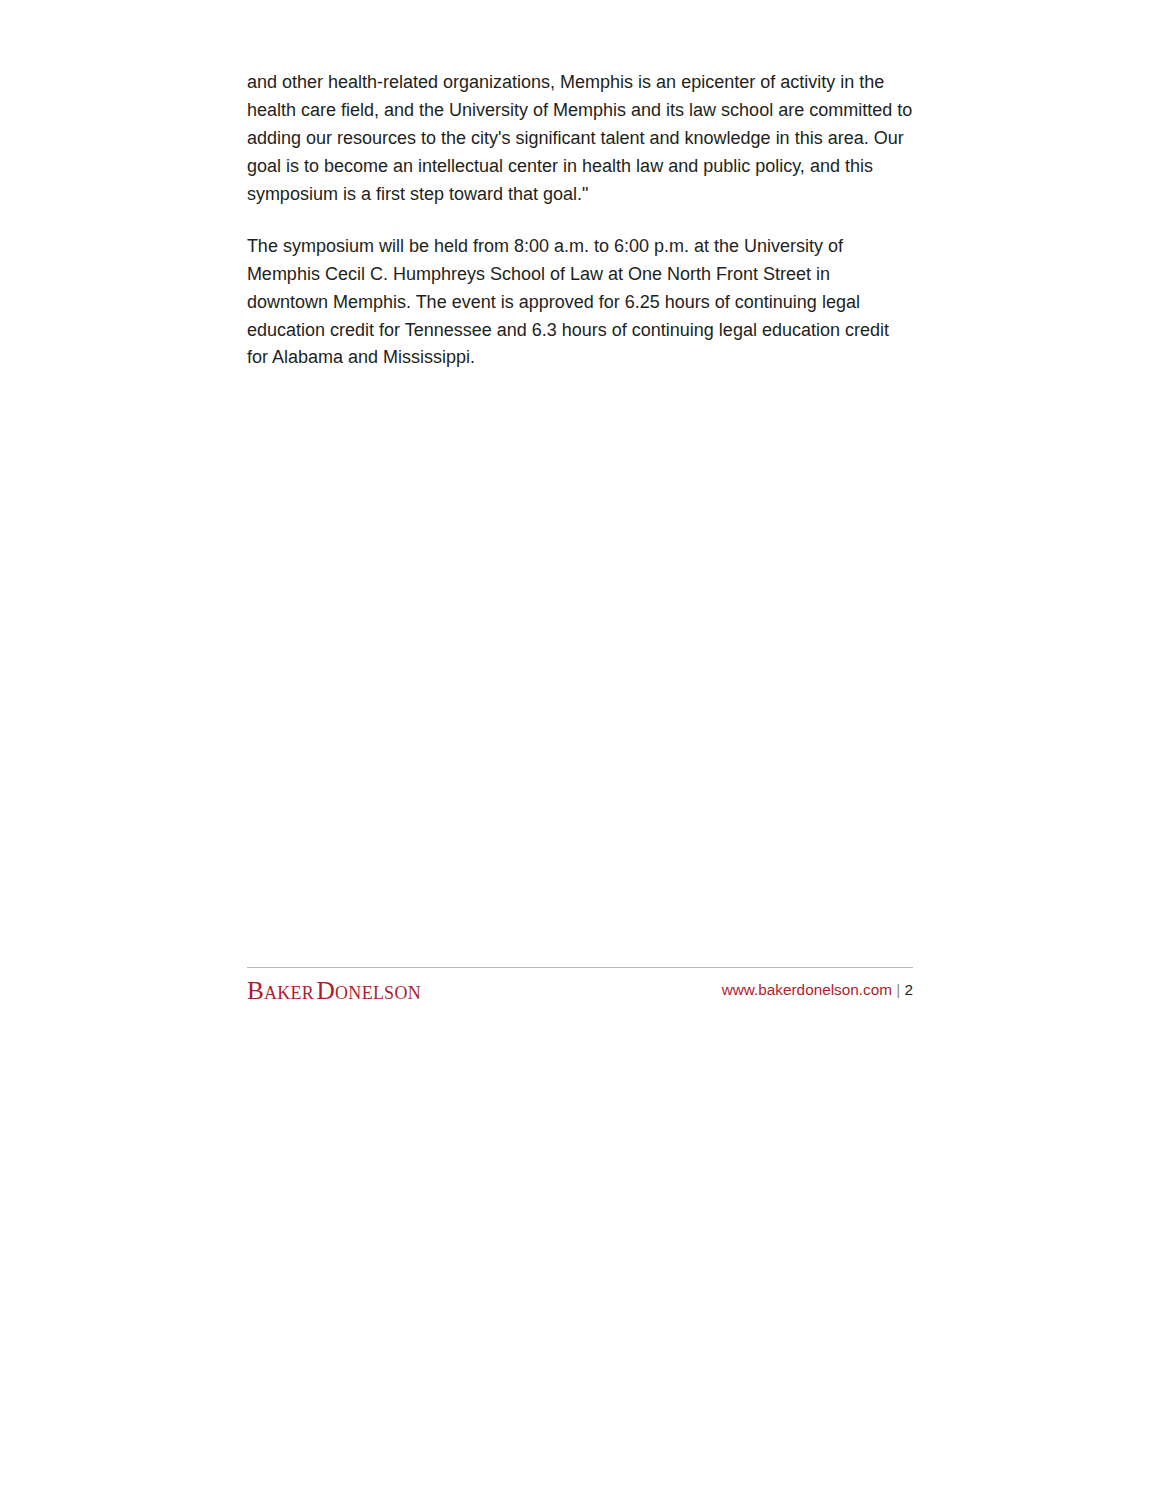and other health-related organizations, Memphis is an epicenter of activity in the health care field, and the University of Memphis and its law school are committed to adding our resources to the city's significant talent and knowledge in this area. Our goal is to become an intellectual center in health law and public policy, and this symposium is a first step toward that goal."
The symposium will be held from 8:00 a.m. to 6:00 p.m. at the University of Memphis Cecil C. Humphreys School of Law at One North Front Street in downtown Memphis. The event is approved for 6.25 hours of continuing legal education credit for Tennessee and 6.3 hours of continuing legal education credit for Alabama and Mississippi.
Baker Donelson
www.bakerdonelson.com|2